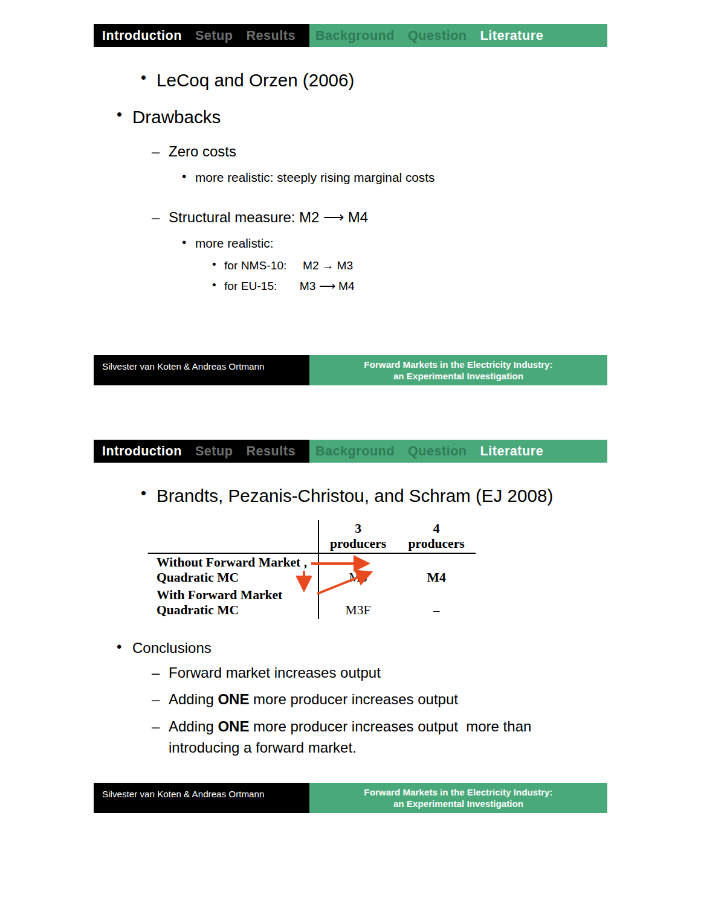Introduction Setup Results
Background Question Literature
LeCoq and Orzen (2006)
Drawbacks
Zero costs
more realistic: steeply rising marginal costs
Structural measure: M2 ⟶ M4
more realistic:
for NMS-10: M2 → M3
for EU-15: M3 ⟶ M4
Silvester van Koten & Andreas Ortmann
Forward Markets in the Electricity Industry:
an Experimental Investigation
Introduction Setup Results
Background Question Literature
Brandts, Pezanis-Christou, and Schram (EJ 2008)
| | 3 producers | 4 producers |
| Without Forward Market , Quadratic MC | M3 | M4 |
| With Forward Market Quadratic MC | M3F | – |
Conclusions
Forward market increases output
Adding ONE more producer increases output
Adding ONE more producer increases output more than introducing a forward market.
Silvester van Koten & Andreas Ortmann
Forward Markets in the Electricity Industry:
an Experimental Investigation